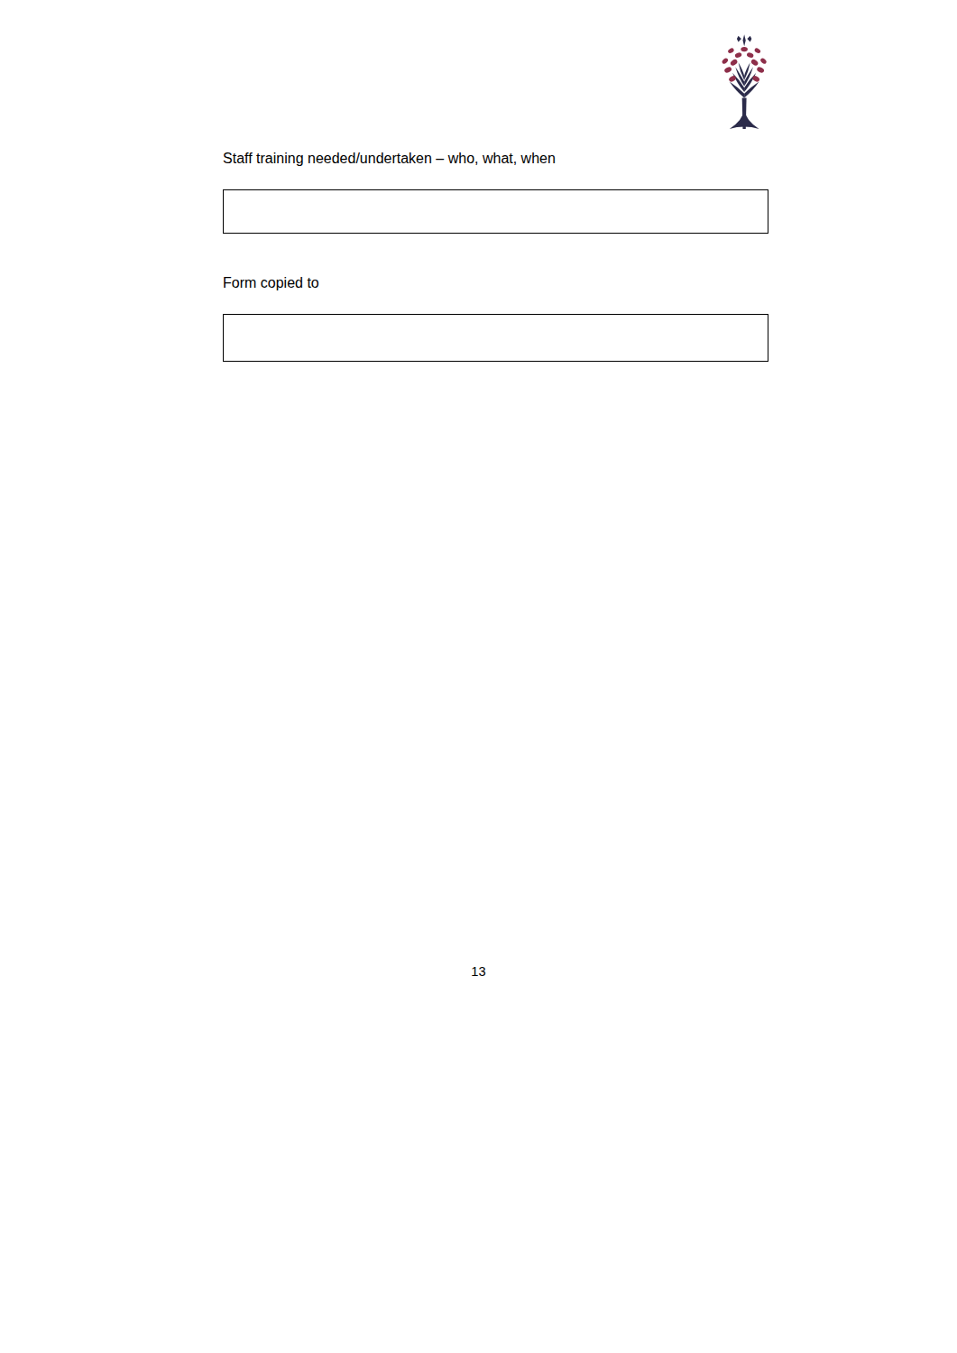Staff training needed/undertaken – who, what, when
Form copied to
13